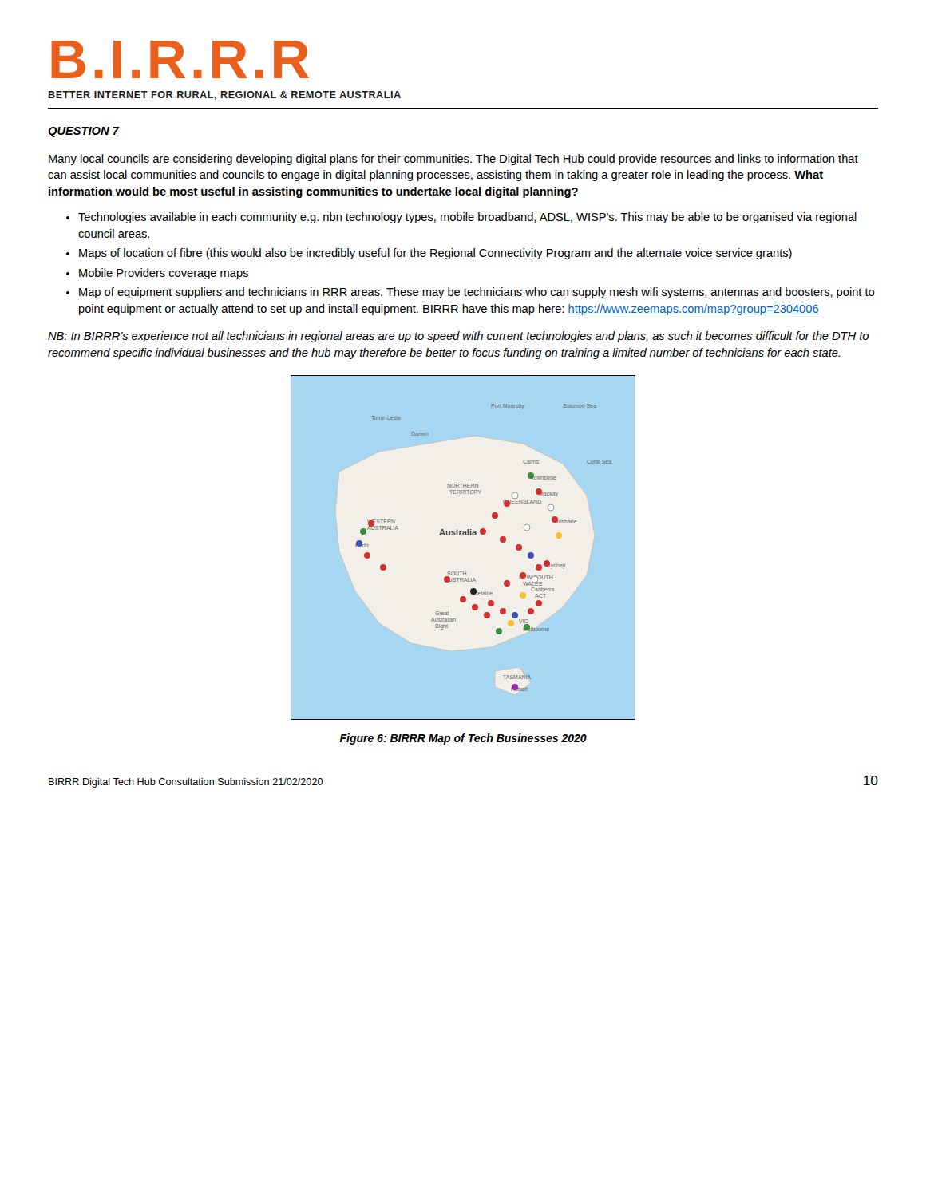B.I.R.R.R
BETTER INTERNET FOR RURAL, REGIONAL & REMOTE AUSTRALIA
QUESTION 7
Many local councils are considering developing digital plans for their communities. The Digital Tech Hub could provide resources and links to information that can assist local communities and councils to engage in digital planning processes, assisting them in taking a greater role in leading the process. What information would be most useful in assisting communities to undertake local digital planning?
Technologies available in each community e.g. nbn technology types, mobile broadband, ADSL, WISP's. This may be able to be organised via regional council areas.
Maps of location of fibre (this would also be incredibly useful for the Regional Connectivity Program and the alternate voice service grants)
Mobile Providers coverage maps
Map of equipment suppliers and technicians in RRR areas. These may be technicians who can supply mesh wifi systems, antennas and boosters, point to point equipment or actually attend to set up and install equipment. BIRRR have this map here: https://www.zeemaps.com/map?group=2304006
NB: In BIRRR's experience not all technicians in regional areas are up to speed with current technologies and plans, as such it becomes difficult for the DTH to recommend specific individual businesses and the hub may therefore be better to focus funding on training a limited number of technicians for each state.
Figure 6: BIRRR Map of Tech Businesses 2020
BIRRR Digital Tech Hub Consultation Submission 21/02/2020 10